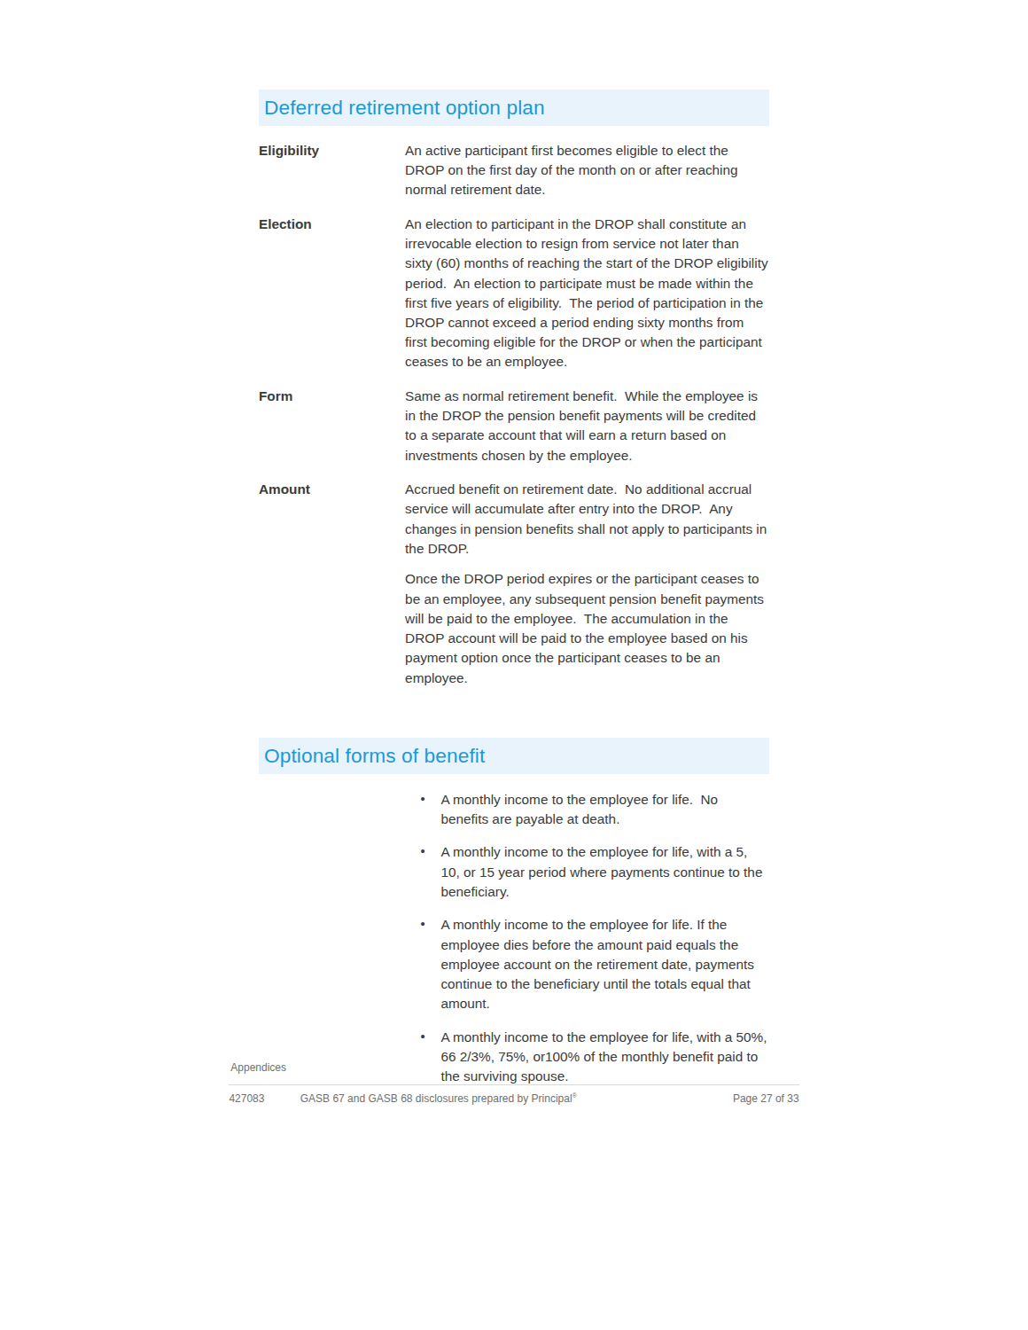Deferred retirement option plan
| Eligibility | An active participant first becomes eligible to elect the DROP on the first day of the month on or after reaching normal retirement date. |
| Election | An election to participant in the DROP shall constitute an irrevocable election to resign from service not later than sixty (60) months of reaching the start of the DROP eligibility period. An election to participate must be made within the first five years of eligibility. The period of participation in the DROP cannot exceed a period ending sixty months from first becoming eligible for the DROP or when the participant ceases to be an employee. |
| Form | Same as normal retirement benefit. While the employee is in the DROP the pension benefit payments will be credited to a separate account that will earn a return based on investments chosen by the employee. |
| Amount | Accrued benefit on retirement date. No additional accrual service will accumulate after entry into the DROP. Any changes in pension benefits shall not apply to participants in the DROP. Once the DROP period expires or the participant ceases to be an employee, any subsequent pension benefit payments will be paid to the employee. The accumulation in the DROP account will be paid to the employee based on his payment option once the participant ceases to be an employee. |
Optional forms of benefit
A monthly income to the employee for life. No benefits are payable at death.
A monthly income to the employee for life, with a 5, 10, or 15 year period where payments continue to the beneficiary.
A monthly income to the employee for life. If the employee dies before the amount paid equals the employee account on the retirement date, payments continue to the beneficiary until the totals equal that amount.
A monthly income to the employee for life, with a 50%, 66 2/3%, 75%, or100% of the monthly benefit paid to the surviving spouse.
Appendices
427083 GASB 67 and GASB 68 disclosures prepared by Principal® Page 27 of 33